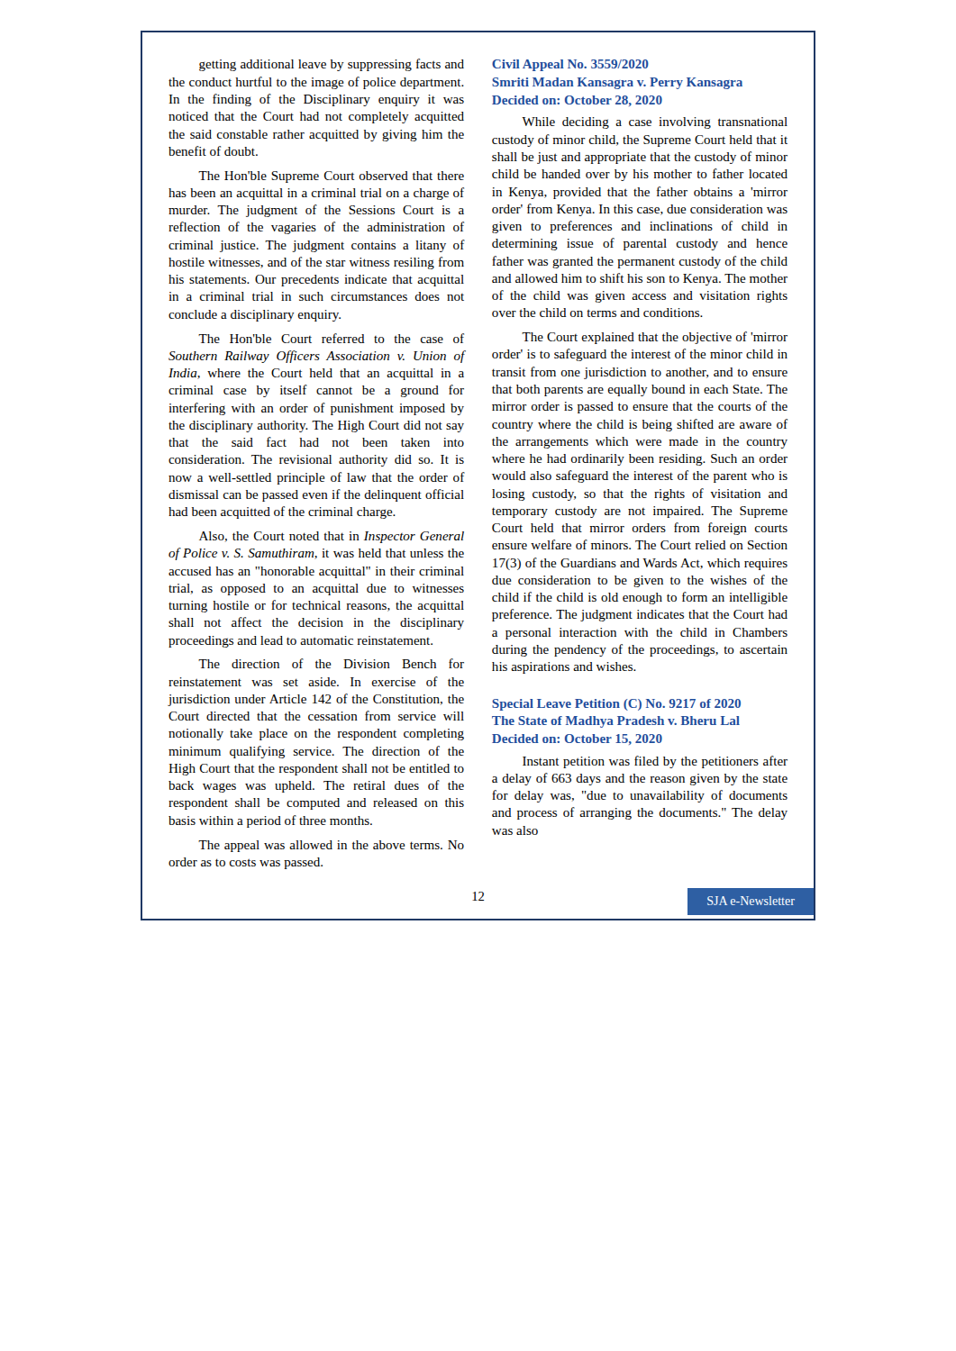getting additional leave by suppressing facts and the conduct hurtful to the image of police department. In the finding of the Disciplinary enquiry it was noticed that the Court had not completely acquitted the said constable rather acquitted by giving him the benefit of doubt.
The Hon'ble Supreme Court observed that there has been an acquittal in a criminal trial on a charge of murder. The judgment of the Sessions Court is a reflection of the vagaries of the administration of criminal justice. The judgment contains a litany of hostile witnesses, and of the star witness resiling from his statements. Our precedents indicate that acquittal in a criminal trial in such circumstances does not conclude a disciplinary enquiry.
The Hon'ble Court referred to the case of Southern Railway Officers Association v. Union of India, where the Court held that an acquittal in a criminal case by itself cannot be a ground for interfering with an order of punishment imposed by the disciplinary authority. The High Court did not say that the said fact had not been taken into consideration. The revisional authority did so. It is now a well-settled principle of law that the order of dismissal can be passed even if the delinquent official had been acquitted of the criminal charge.
Also, the Court noted that in Inspector General of Police v. S. Samuthiram, it was held that unless the accused has an "honorable acquittal" in their criminal trial, as opposed to an acquittal due to witnesses turning hostile or for technical reasons, the acquittal shall not affect the decision in the disciplinary proceedings and lead to automatic reinstatement.
The direction of the Division Bench for reinstatement was set aside. In exercise of the jurisdiction under Article 142 of the Constitution, the Court directed that the cessation from service will notionally take place on the respondent completing minimum qualifying service. The direction of the High Court that the respondent shall not be entitled to back wages was upheld. The retiral dues of the respondent shall be computed and released on this basis within a period of three months.
The appeal was allowed in the above terms. No order as to costs was passed.
Civil Appeal No. 3559/2020
Smriti Madan Kansagra v. Perry Kansagra
Decided on: October 28, 2020
While deciding a case involving transnational custody of minor child, the Supreme Court held that it shall be just and appropriate that the custody of minor child be handed over by his mother to father located in Kenya, provided that the father obtains a 'mirror order' from Kenya. In this case, due consideration was given to preferences and inclinations of child in determining issue of parental custody and hence father was granted the permanent custody of the child and allowed him to shift his son to Kenya. The mother of the child was given access and visitation rights over the child on terms and conditions.
The Court explained that the objective of 'mirror order' is to safeguard the interest of the minor child in transit from one jurisdiction to another, and to ensure that both parents are equally bound in each State. The mirror order is passed to ensure that the courts of the country where the child is being shifted are aware of the arrangements which were made in the country where he had ordinarily been residing. Such an order would also safeguard the interest of the parent who is losing custody, so that the rights of visitation and temporary custody are not impaired. The Supreme Court held that mirror orders from foreign courts ensure welfare of minors. The Court relied on Section 17(3) of the Guardians and Wards Act, which requires due consideration to be given to the wishes of the child if the child is old enough to form an intelligible preference. The judgment indicates that the Court had a personal interaction with the child in Chambers during the pendency of the proceedings, to ascertain his aspirations and wishes.
Special Leave Petition (C) No. 9217 of 2020
The State of Madhya Pradesh v. Bheru Lal
Decided on: October 15, 2020
Instant petition was filed by the petitioners after a delay of 663 days and the reason given by the state for delay was, "due to unavailability of documents and process of arranging the documents." The delay was also
12
SJA e-Newsletter